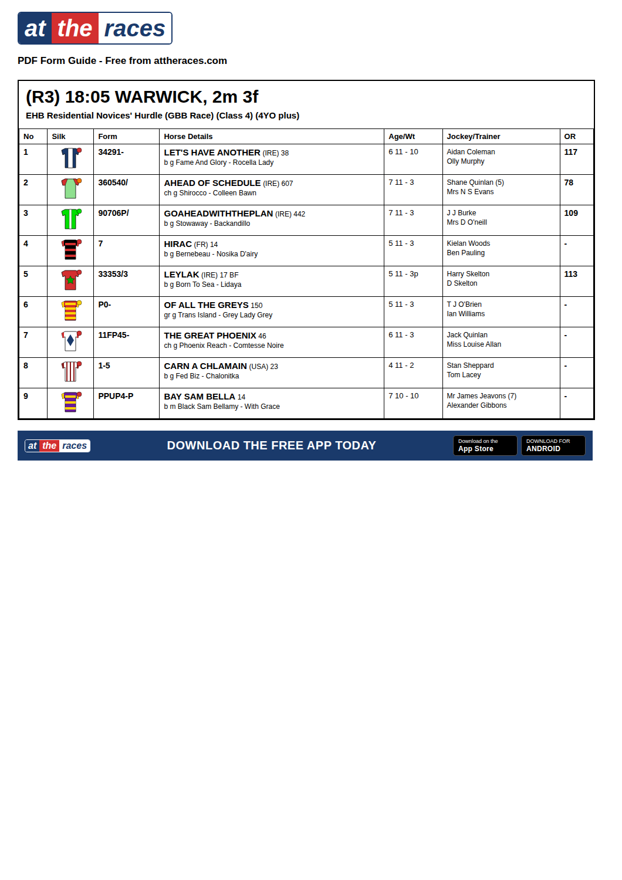at the races
PDF Form Guide - Free from attheraces.com
(R3) 18:05 WARWICK, 2m 3f
EHB Residential Novices' Hurdle (GBB Race) (Class 4) (4YO plus)
| No | Silk | Form | Horse Details | Age/Wt | Jockey/Trainer | OR |
| --- | --- | --- | --- | --- | --- | --- |
| 1 | | 34291- | LET'S HAVE ANOTHER (IRE) 38 b g Fame And Glory - Rocella Lady | 6 11 - 10 | Aidan Coleman Olly Murphy | 117 |
| 2 | | 360540/ | AHEAD OF SCHEDULE (IRE) 607 ch g Shirocco - Colleen Bawn | 7 11 - 3 | Shane Quinlan (5) Mrs N S Evans | 78 |
| 3 | | 90706P/ | GOAHEADWITHTHEPLAN (IRE) 442 b g Stowaway - Backandillo | 7 11 - 3 | J J Burke Mrs D O'neill | 109 |
| 4 | | 7 | HIRAC (FR) 14 b g Bernebeau - Nosika D'airy | 5 11 - 3 | Kielan Woods Ben Pauling | - |
| 5 | | 33353/3 | LEYLAK (IRE) 17 BF b g Born To Sea - Lidaya | 5 11 - 3p | Harry Skelton D Skelton | 113 |
| 6 | | P0- | OF ALL THE GREYS 150 gr g Trans Island - Grey Lady Grey | 5 11 - 3 | T J O'Brien Ian Williams | - |
| 7 | | 11FP45- | THE GREAT PHOENIX 46 ch g Phoenix Reach - Comtesse Noire | 6 11 - 3 | Jack Quinlan Miss Louise Allan | - |
| 8 | | 1-5 | CARN A CHLAMAIN (USA) 23 b g Fed Biz - Chalonitka | 4 11 - 2 | Stan Sheppard Tom Lacey | - |
| 9 | | PPUP4-P | BAY SAM BELLA 14 b m Black Sam Bellamy - With Grace | 7 10 - 10 | Mr James Jeavons (7) Alexander Gibbons | - |
at the races
DOWNLOAD THE FREE APP TODAY
Download on theApp Store
DOWNLOAD FORANDROID